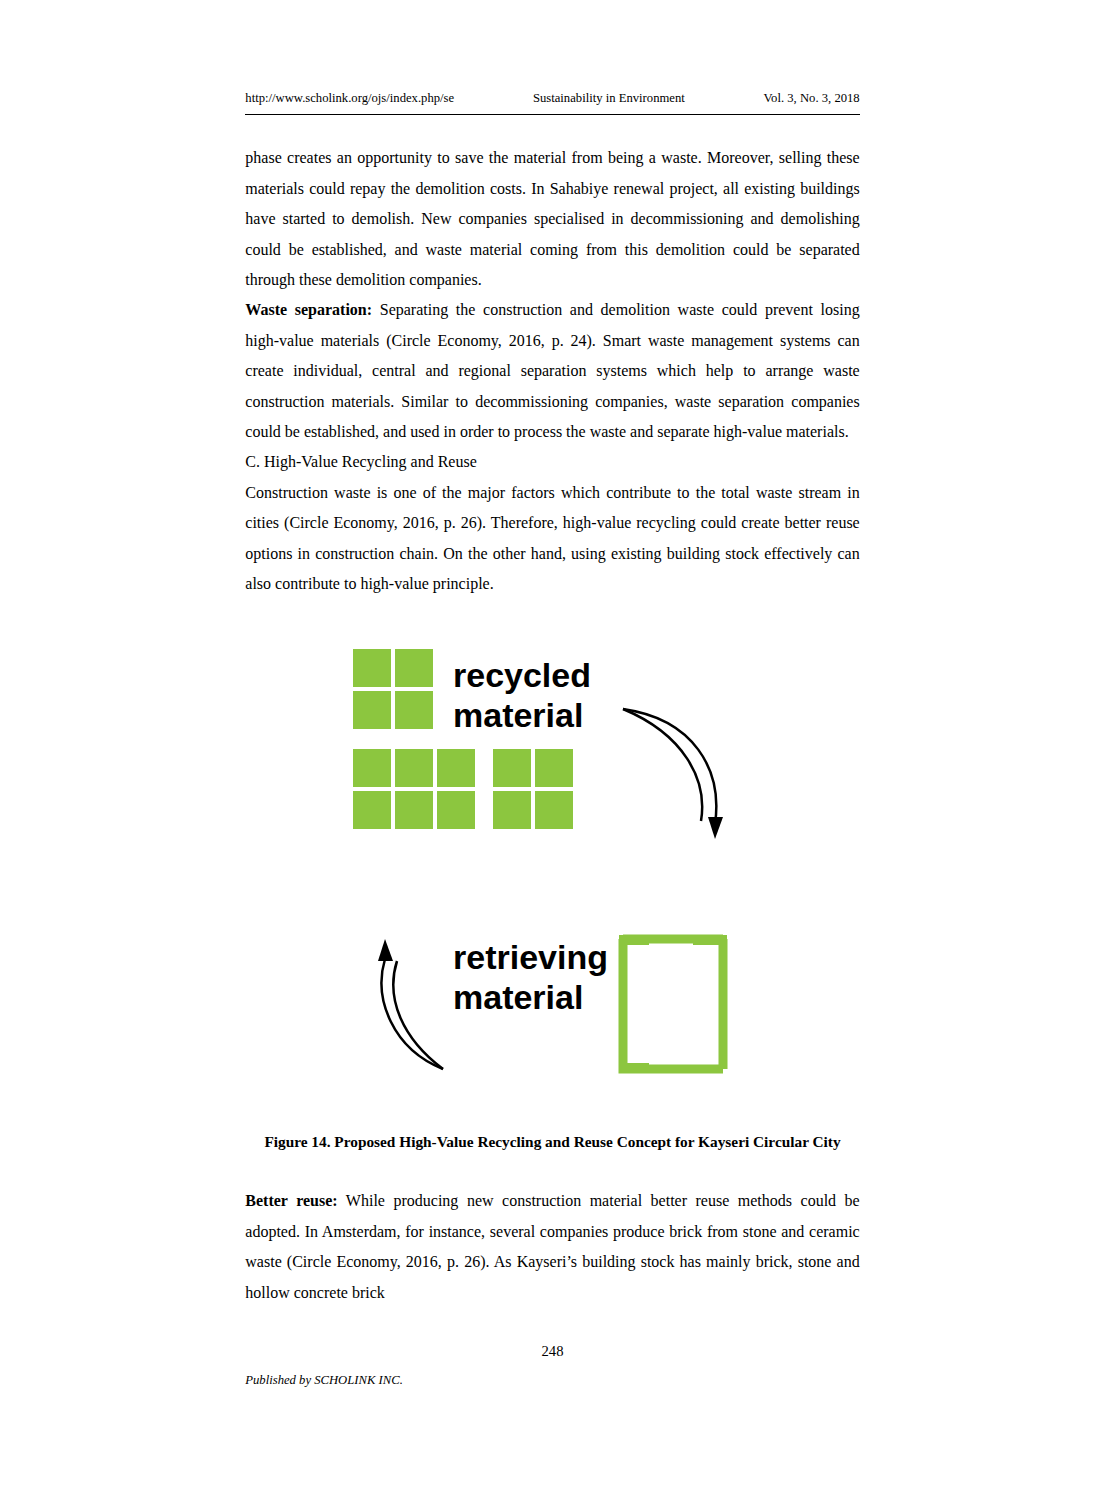http://www.scholink.org/ojs/index.php/se
Sustainability in Environment
Vol. 3, No. 3, 2018
phase creates an opportunity to save the material from being a waste. Moreover, selling these materials could repay the demolition costs. In Sahabiye renewal project, all existing buildings have started to demolish. New companies specialised in decommissioning and demolishing could be established, and waste material coming from this demolition could be separated through these demolition companies.
Waste separation: Separating the construction and demolition waste could prevent losing high-value materials (Circle Economy, 2016, p. 24). Smart waste management systems can create individual, central and regional separation systems which help to arrange waste construction materials. Similar to decommissioning companies, waste separation companies could be established, and used in order to process the waste and separate high-value materials.
C. High-Value Recycling and Reuse
Construction waste is one of the major factors which contribute to the total waste stream in cities (Circle Economy, 2016, p. 26). Therefore, high-value recycling could create better reuse options in construction chain. On the other hand, using existing building stock effectively can also contribute to high-value principle.
recycled material retrieving material
Figure 14. Proposed High-Value Recycling and Reuse Concept for Kayseri Circular City
Better reuse: While producing new construction material better reuse methods could be adopted. In Amsterdam, for instance, several companies produce brick from stone and ceramic waste (Circle Economy, 2016, p. 26). As Kayseri’s building stock has mainly brick, stone and hollow concrete brick
248
Published by SCHOLINK INC.